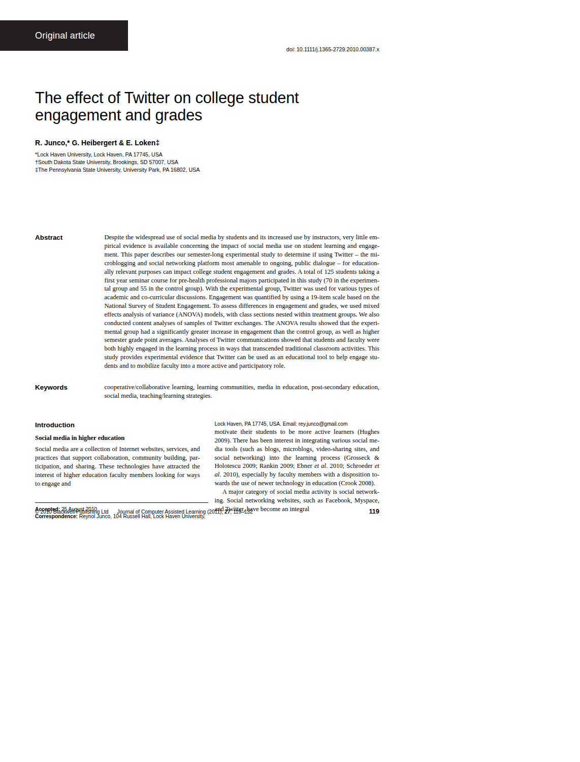Original article
doi: 10.1111/j.1365-2729.2010.00387.x
The effect of Twitter on college student
engagement and grades
R. Junco,* G. Heibergert & E. Loken‡
*Lock Haven University, Lock Haven, PA 17745, USA
†South Dakota State University, Brookings, SD 57007, USA
‡The Pennsylvania State University, University Park, PA 16802, USA
Abstract
Despite the widespread use of social media by students and its increased use by instructors, very little empirical evidence is available concerning the impact of social media use on student learning and engagement. This paper describes our semester-long experimental study to determine if using Twitter – the microblogging and social networking platform most amenable to ongoing, public dialogue – for educationally relevant purposes can impact college student engagement and grades. A total of 125 students taking a first year seminar course for pre-health professional majors participated in this study (70 in the experimental group and 55 in the control group). With the experimental group, Twitter was used for various types of academic and co-curricular discussions. Engagement was quantified by using a 19-item scale based on the National Survey of Student Engagement. To assess differences in engagement and grades, we used mixed effects analysis of variance (ANOVA) models, with class sections nested within treatment groups. We also conducted content analyses of samples of Twitter exchanges. The ANOVA results showed that the experimental group had a significantly greater increase in engagement than the control group, as well as higher semester grade point averages. Analyses of Twitter communications showed that students and faculty were both highly engaged in the learning process in ways that transcended traditional classroom activities. This study provides experimental evidence that Twitter can be used as an educational tool to help engage students and to mobilize faculty into a more active and participatory role.
Keywords
cooperative/collaborative learning, learning communities, media in education, post-secondary education, social media, teaching/learning strategies.
Introduction
Social media in higher education
Social media are a collection of Internet websites, services, and practices that support collaboration, community building, participation, and sharing. These technologies have attracted the interest of higher education faculty members looking for ways to engage and
Accepted: 25 August 2010
Correspondence: Reynol Junco, 104 Russell Hall, Lock Haven University, Lock Haven, PA 17745, USA. Email: rey.junco@gmail.com
motivate their students to be more active learners (Hughes 2009). There has been interest in integrating various social media tools (such as blogs, microblogs, video-sharing sites, and social networking) into the learning process (Grosseck & Holotescu 2009; Rankin 2009; Ebner et al. 2010; Schroeder et al. 2010), especially by faculty members with a disposition towards the use of newer technology in education (Crook 2008).
A major category of social media activity is social networking. Social networking websites, such as Facebook, Myspace, and Twitter, have become an integral
© 2010 Blackwell Publishing Ltd Journal of Computer Assisted Learning (2011), 27, 119–132
119